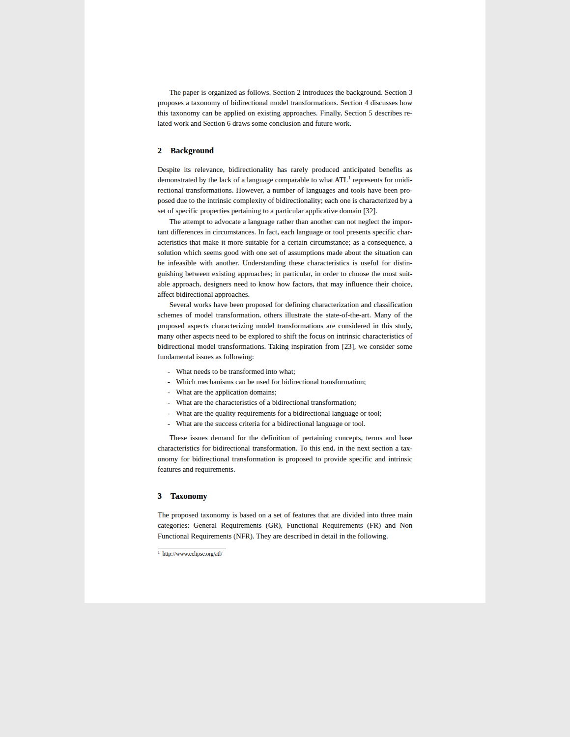The paper is organized as follows. Section 2 introduces the background. Section 3 proposes a taxonomy of bidirectional model transformations. Section 4 discusses how this taxonomy can be applied on existing approaches. Finally, Section 5 describes related work and Section 6 draws some conclusion and future work.
2 Background
Despite its relevance, bidirectionality has rarely produced anticipated benefits as demonstrated by the lack of a language comparable to what ATL1 represents for unidirectional transformations. However, a number of languages and tools have been proposed due to the intrinsic complexity of bidirectionality; each one is characterized by a set of specific properties pertaining to a particular applicative domain [32].
The attempt to advocate a language rather than another can not neglect the important differences in circumstances. In fact, each language or tool presents specific characteristics that make it more suitable for a certain circumstance; as a consequence, a solution which seems good with one set of assumptions made about the situation can be infeasible with another. Understanding these characteristics is useful for distinguishing between existing approaches; in particular, in order to choose the most suitable approach, designers need to know how factors, that may influence their choice, affect bidirectional approaches.
Several works have been proposed for defining characterization and classification schemes of model transformation, others illustrate the state-of-the-art. Many of the proposed aspects characterizing model transformations are considered in this study, many other aspects need to be explored to shift the focus on intrinsic characteristics of bidirectional model transformations. Taking inspiration from [23], we consider some fundamental issues as following:
What needs to be transformed into what;
Which mechanisms can be used for bidirectional transformation;
What are the application domains;
What are the characteristics of a bidirectional transformation;
What are the quality requirements for a bidirectional language or tool;
What are the success criteria for a bidirectional language or tool.
These issues demand for the definition of pertaining concepts, terms and base characteristics for bidirectional transformation. To this end, in the next section a taxonomy for bidirectional transformation is proposed to provide specific and intrinsic features and requirements.
3 Taxonomy
The proposed taxonomy is based on a set of features that are divided into three main categories: General Requirements (GR), Functional Requirements (FR) and Non Functional Requirements (NFR). They are described in detail in the following.
1 http://www.eclipse.org/atl/